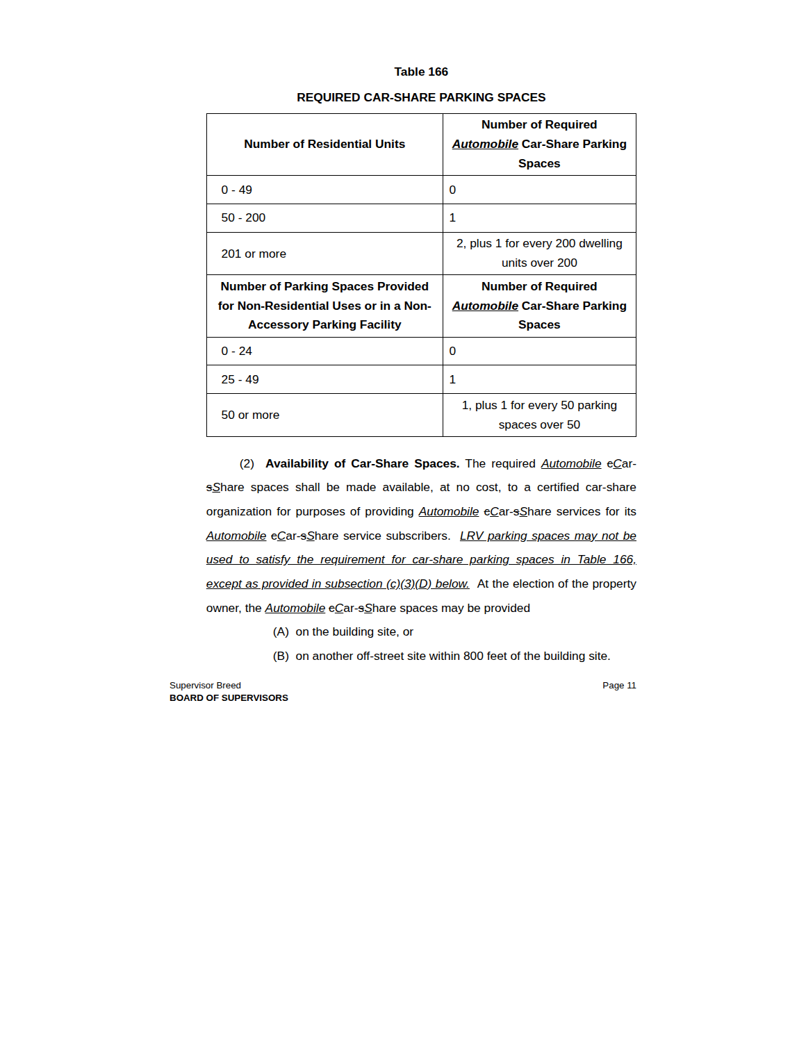Table 166
REQUIRED CAR-SHARE PARKING SPACES
| Number of Residential Units | Number of Required Automobile Car-Share Parking Spaces |
| --- | --- |
| 0 - 49 | 0 |
| 50 - 200 | 1 |
| 201 or more | 2, plus 1 for every 200 dwelling units over 200 |
| Number of Parking Spaces Provided for Non-Residential Uses or in a Non-Accessory Parking Facility | Number of Required Automobile Car-Share Parking Spaces |
| 0 - 24 | 0 |
| 25 - 49 | 1 |
| 50 or more | 1, plus 1 for every 50 parking spaces over 50 |
(2) Availability of Car-Share Spaces. The required Automobile cCar-sShare spaces shall be made available, at no cost, to a certified car-share organization for purposes of providing Automobile cCar-sShare services for its Automobile cCar-sShare service subscribers. LRV parking spaces may not be used to satisfy the requirement for car-share parking spaces in Table 166, except as provided in subsection (c)(3)(D) below. At the election of the property owner, the Automobile cCar-sShare spaces may be provided
(A) on the building site, or
(B) on another off-street site within 800 feet of the building site.
Supervisor Breed
BOARD OF SUPERVISORS
Page 11